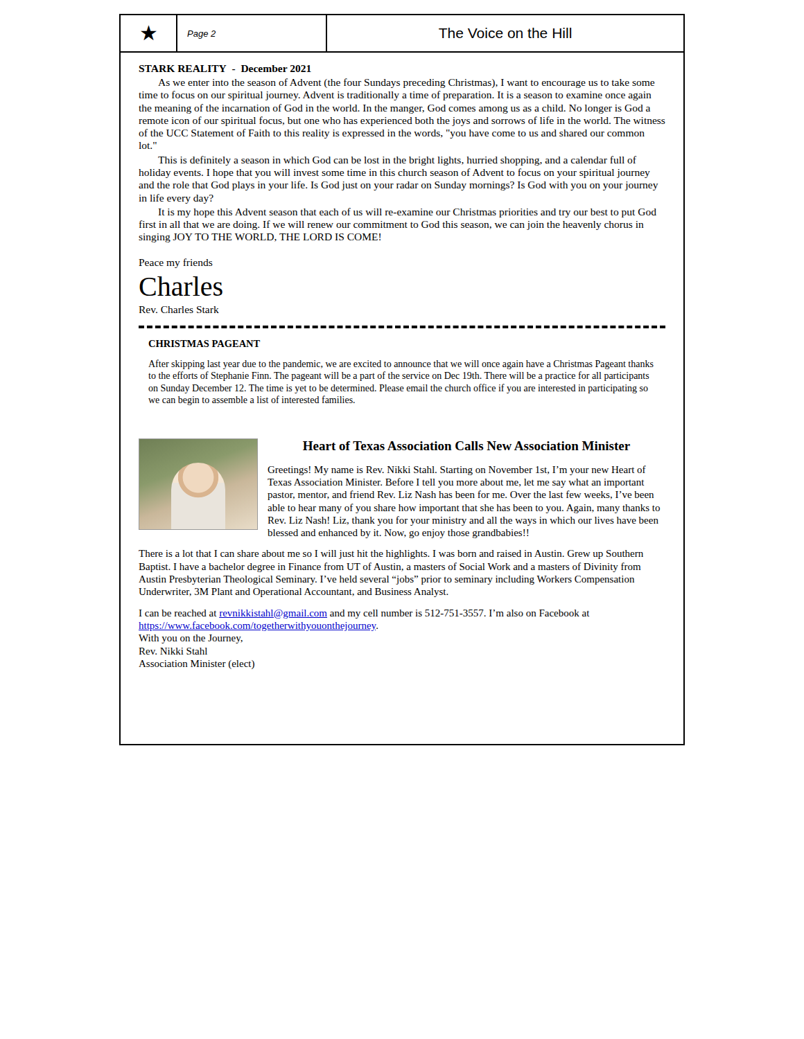★
Page 2
The Voice on the Hill
STARK REALITY - December 2021
As we enter into the season of Advent (the four Sundays preceding Christmas), I want to encourage us to take some time to focus on our spiritual journey. Advent is traditionally a time of preparation. It is a season to examine once again the meaning of the incarnation of God in the world. In the manger, God comes among us as a child. No longer is God a remote icon of our spiritual focus, but one who has experienced both the joys and sorrows of life in the world. The witness of the UCC Statement of Faith to this reality is expressed in the words, "you have come to us and shared our common lot."
This is definitely a season in which God can be lost in the bright lights, hurried shopping, and a calendar full of holiday events. I hope that you will invest some time in this church season of Advent to focus on your spiritual journey and the role that God plays in your life. Is God just on your radar on Sunday mornings? Is God with you on your journey in life every day?
It is my hope this Advent season that each of us will re-examine our Christmas priorities and try our best to put God first in all that we are doing. If we will renew our commitment to God this season, we can join the heavenly chorus in singing JOY TO THE WORLD, THE LORD IS COME!
Peace my friends
Charles
Rev. Charles Stark
CHRISTMAS PAGEANT
After skipping last year due to the pandemic, we are excited to announce that we will once again have a Christmas Pageant thanks to the efforts of Stephanie Finn. The pageant will be a part of the service on Dec 19th. There will be a practice for all participants on Sunday December 12. The time is yet to be determined. Please email the church office if you are interested in participating so we can begin to assemble a list of interested families.
Heart of Texas Association Calls New Association Minister
Greetings! My name is Rev. Nikki Stahl. Starting on November 1st, I’m your new Heart of Texas Association Minister. Before I tell you more about me, let me say what an important pastor, mentor, and friend Rev. Liz Nash has been for me. Over the last few weeks, I’ve been able to hear many of you share how important that she has been to you. Again, many thanks to Rev. Liz Nash! Liz, thank you for your ministry and all the ways in which our lives have been blessed and enhanced by it. Now, go enjoy those grandbabies!!
There is a lot that I can share about me so I will just hit the highlights. I was born and raised in Austin. Grew up Southern Baptist. I have a bachelor degree in Finance from UT of Austin, a masters of Social Work and a masters of Divinity from Austin Presbyterian Theological Seminary. I’ve held several “jobs” prior to seminary including Workers Compensation Underwriter, 3M Plant and Operational Accountant, and Business Analyst.
I can be reached at revnikkistahl@gmail.com and my cell number is 512-751-3557. I’m also on Facebook at https://www.facebook.com/togetherwithyouonthejourney.
With you on the Journey,
Rev. Nikki Stahl
Association Minister (elect)